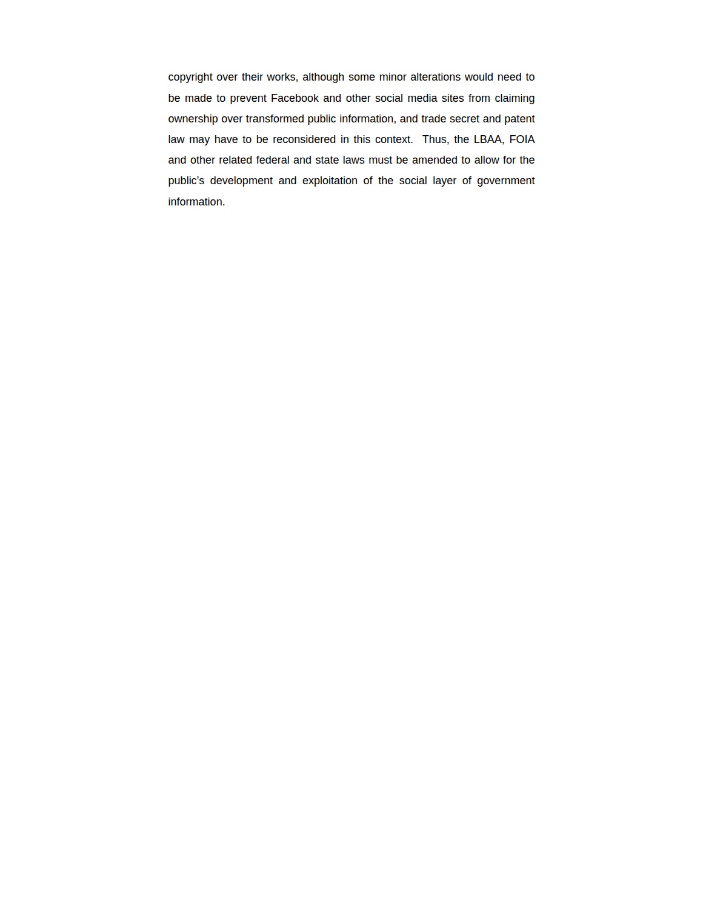copyright over their works, although some minor alterations would need to be made to prevent Facebook and other social media sites from claiming ownership over transformed public information, and trade secret and patent law may have to be reconsidered in this context. Thus, the LBAA, FOIA and other related federal and state laws must be amended to allow for the public’s development and exploitation of the social layer of government information.